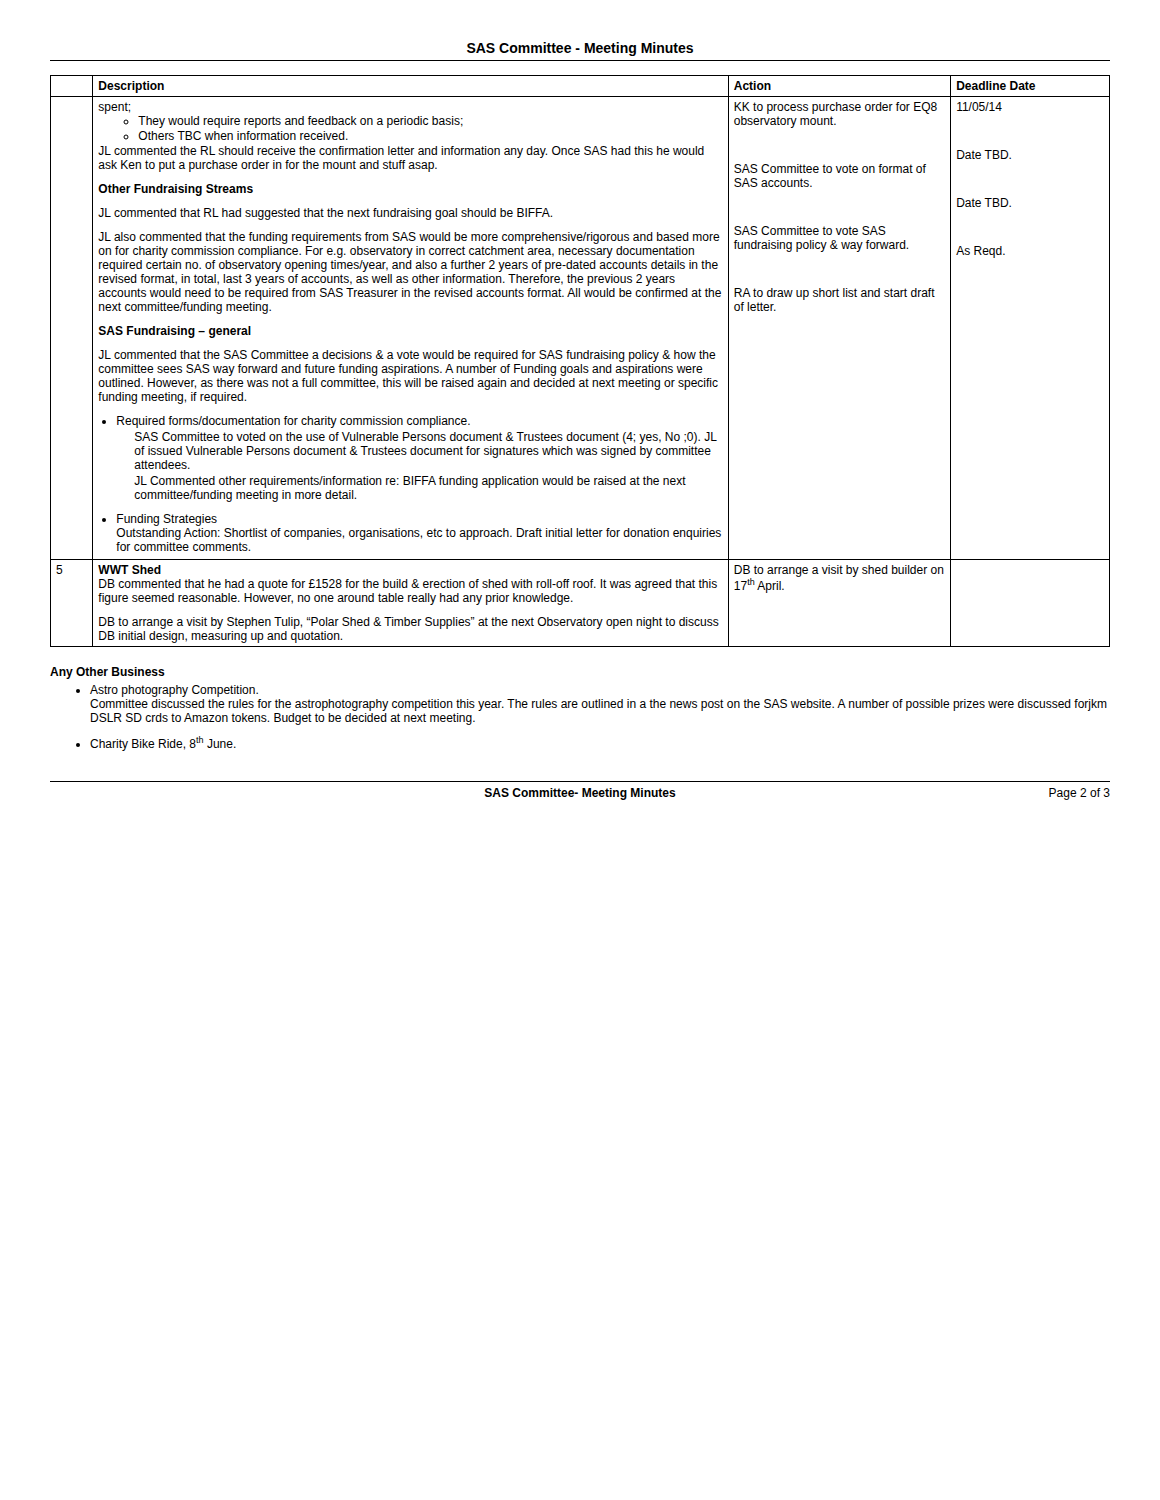SAS Committee - Meeting Minutes
| | Description | Action | Deadline Date |
| --- | --- | --- | --- |
| | spent; They would require reports and feedback on a periodic basis; Others TBC when information received. JL commented the RL should receive the confirmation letter and information any day. Once SAS had this he would ask Ken to put a purchase order in for the mount and stuff asap. Other Fundraising Streams JL commented that RL had suggested that the next fundraising goal should be BIFFA. JL also commented that the funding requirements from SAS would be more comprehensive/rigorous and based more on for charity commission compliance. For e.g. observatory in correct catchment area, necessary documentation required certain no. of observatory opening times/year, and also a further 2 years of pre-dated accounts details in the revised format, in total, last 3 years of accounts, as well as other information. Therefore, the previous 2 years accounts would need to be required from SAS Treasurer in the revised accounts format. All would be confirmed at the next committee/funding meeting. SAS Fundraising – general JL commented that the SAS Committee a decisions & a vote would be required for SAS fundraising policy & how the committee sees SAS way forward and future funding aspirations. A number of Funding goals and aspirations were outlined. However, as there was not a full committee, this will be raised again and decided at next meeting or specific funding meeting, if required. Required forms/documentation for charity commission compliance. SAS Committee to voted on the use of Vulnerable Persons document & Trustees document (4; yes, No ;0). JL of issued Vulnerable Persons document & Trustees document for signatures which was signed by committee attendees. JL Commented other requirements/information re: BIFFA funding application would be raised at the next committee/funding meeting in more detail. Funding Strategies Outstanding Action: Shortlist of companies, organisations, etc to approach. Draft initial letter for donation enquiries for committee comments. | KK to process purchase order for EQ8 observatory mount. SAS Committee to vote on format of SAS accounts. SAS Committee to vote SAS fundraising policy & way forward. RA to draw up short list and start draft of letter. | 11/05/14 Date TBD. Date TBD. As Reqd. |
| 5 | WWT Shed DB commented that he had a quote for £1528 for the build & erection of shed with roll-off roof. It was agreed that this figure seemed reasonable. However, no one around table really had any prior knowledge. DB to arrange a visit by Stephen Tulip, “Polar Shed & Timber Supplies” at the next Observatory open night to discuss DB initial design, measuring up and quotation. | DB to arrange a visit by shed builder on 17 th April. | |
Any Other Business
Astro photography Competition.
Committee discussed the rules for the astrophotography competition this year. The rules are outlined in a the news post on the SAS website. A number of possible prizes were discussed forjkm DSLR SD crds to Amazon tokens. Budget to be decided at next meeting.
Charity Bike Ride, 8th June.
SAS Committee- Meeting Minutes Page 2 of 3